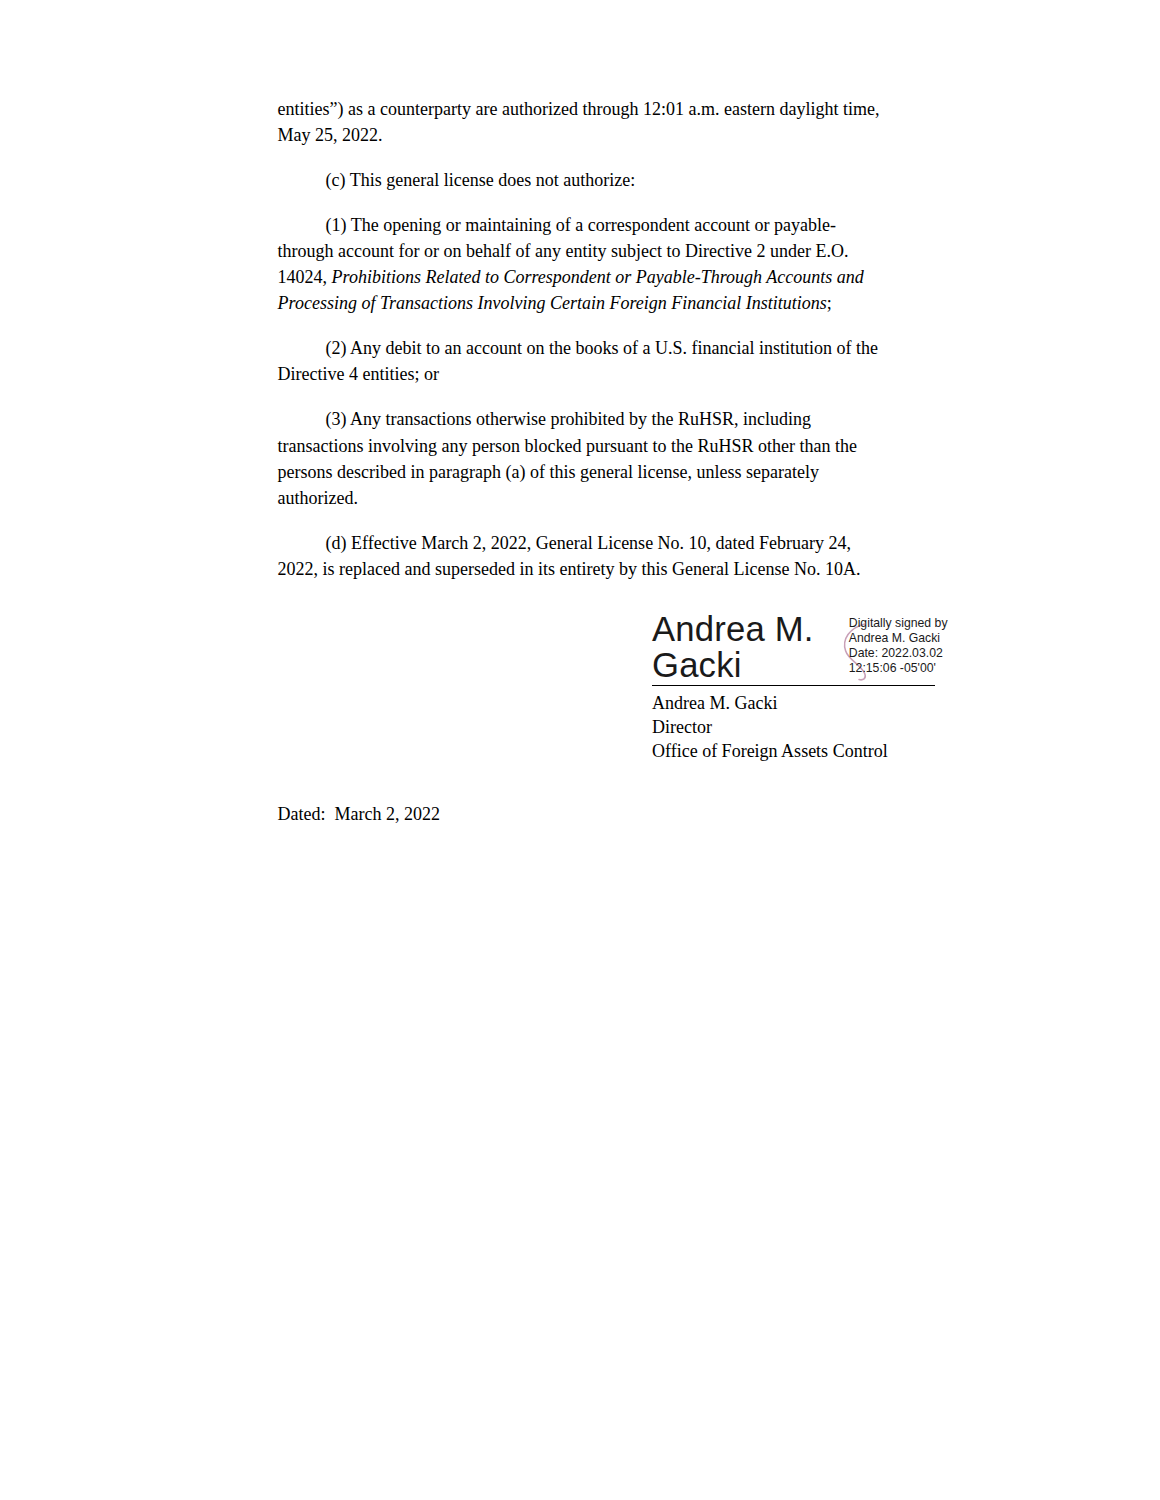entities”) as a counterparty are authorized through 12:01 a.m. eastern daylight time, May 25, 2022.
(c) This general license does not authorize:
(1) The opening or maintaining of a correspondent account or payable-through account for or on behalf of any entity subject to Directive 2 under E.O. 14024, Prohibitions Related to Correspondent or Payable-Through Accounts and Processing of Transactions Involving Certain Foreign Financial Institutions;
(2) Any debit to an account on the books of a U.S. financial institution of the Directive 4 entities; or
(3) Any transactions otherwise prohibited by the RuHSR, including transactions involving any person blocked pursuant to the RuHSR other than the persons described in paragraph (a) of this general license, unless separately authorized.
(d) Effective March 2, 2022, General License No. 10, dated February 24, 2022, is replaced and superseded in its entirety by this General License No. 10A.
Andrea M.
Gacki
Digitally signed by
Andrea M. Gacki
Date: 2022.03.02
12:15:06 -05'00'
Andrea M. Gacki
Director
Office of Foreign Assets Control
Dated: March 2, 2022